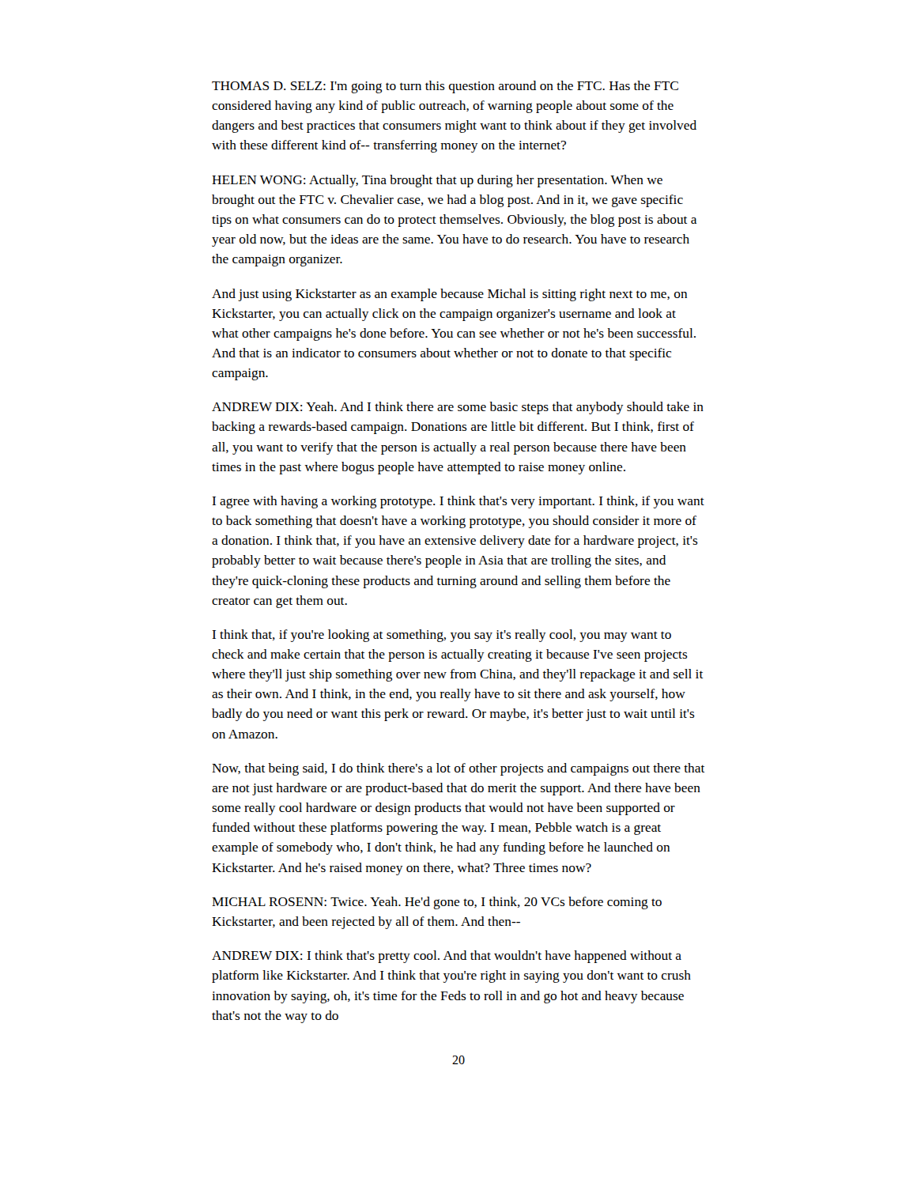THOMAS D. SELZ: I'm going to turn this question around on the FTC. Has the FTC considered having any kind of public outreach, of warning people about some of the dangers and best practices that consumers might want to think about if they get involved with these different kind of-- transferring money on the internet?
HELEN WONG: Actually, Tina brought that up during her presentation. When we brought out the FTC v. Chevalier case, we had a blog post. And in it, we gave specific tips on what consumers can do to protect themselves. Obviously, the blog post is about a year old now, but the ideas are the same. You have to do research. You have to research the campaign organizer.
And just using Kickstarter as an example because Michal is sitting right next to me, on Kickstarter, you can actually click on the campaign organizer's username and look at what other campaigns he's done before. You can see whether or not he's been successful. And that is an indicator to consumers about whether or not to donate to that specific campaign.
ANDREW DIX: Yeah. And I think there are some basic steps that anybody should take in backing a rewards-based campaign. Donations are little bit different. But I think, first of all, you want to verify that the person is actually a real person because there have been times in the past where bogus people have attempted to raise money online.
I agree with having a working prototype. I think that's very important. I think, if you want to back something that doesn't have a working prototype, you should consider it more of a donation. I think that, if you have an extensive delivery date for a hardware project, it's probably better to wait because there's people in Asia that are trolling the sites, and they're quick-cloning these products and turning around and selling them before the creator can get them out.
I think that, if you're looking at something, you say it's really cool, you may want to check and make certain that the person is actually creating it because I've seen projects where they'll just ship something over new from China, and they'll repackage it and sell it as their own. And I think, in the end, you really have to sit there and ask yourself, how badly do you need or want this perk or reward. Or maybe, it's better just to wait until it's on Amazon.
Now, that being said, I do think there's a lot of other projects and campaigns out there that are not just hardware or are product-based that do merit the support. And there have been some really cool hardware or design products that would not have been supported or funded without these platforms powering the way. I mean, Pebble watch is a great example of somebody who, I don't think, he had any funding before he launched on Kickstarter. And he's raised money on there, what? Three times now?
MICHAL ROSENN: Twice. Yeah. He'd gone to, I think, 20 VCs before coming to Kickstarter, and been rejected by all of them. And then--
ANDREW DIX: I think that's pretty cool. And that wouldn't have happened without a platform like Kickstarter. And I think that you're right in saying you don't want to crush innovation by saying, oh, it's time for the Feds to roll in and go hot and heavy because that's not the way to do
20